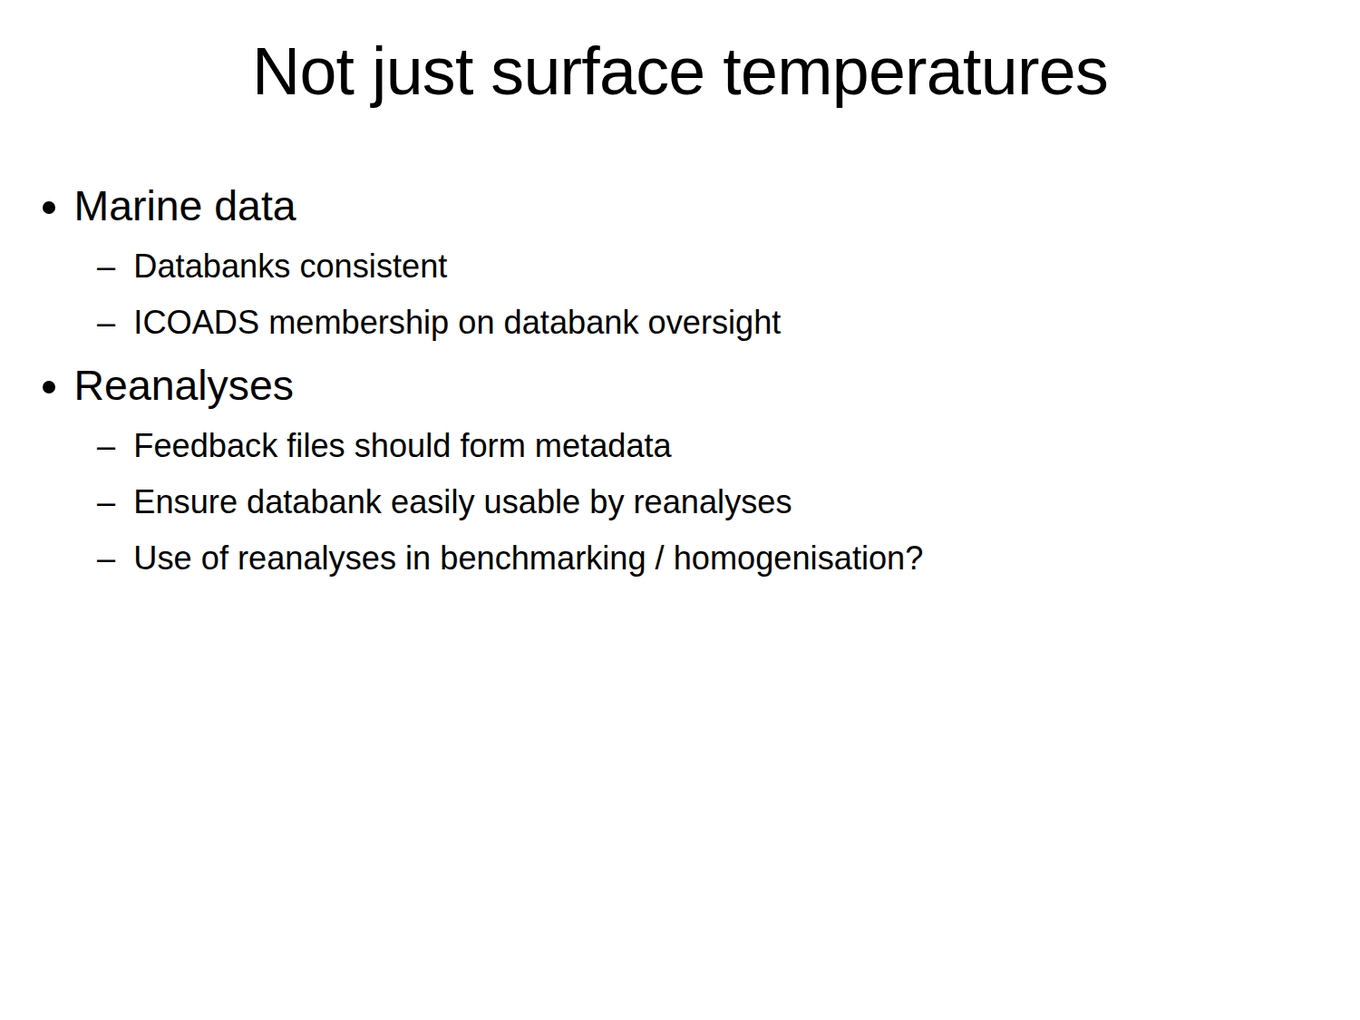Not just surface temperatures
Marine data
Databanks consistent
ICOADS membership on databank oversight
Reanalyses
Feedback files should form metadata
Ensure databank easily usable by reanalyses
Use of reanalyses in benchmarking / homogenisation?